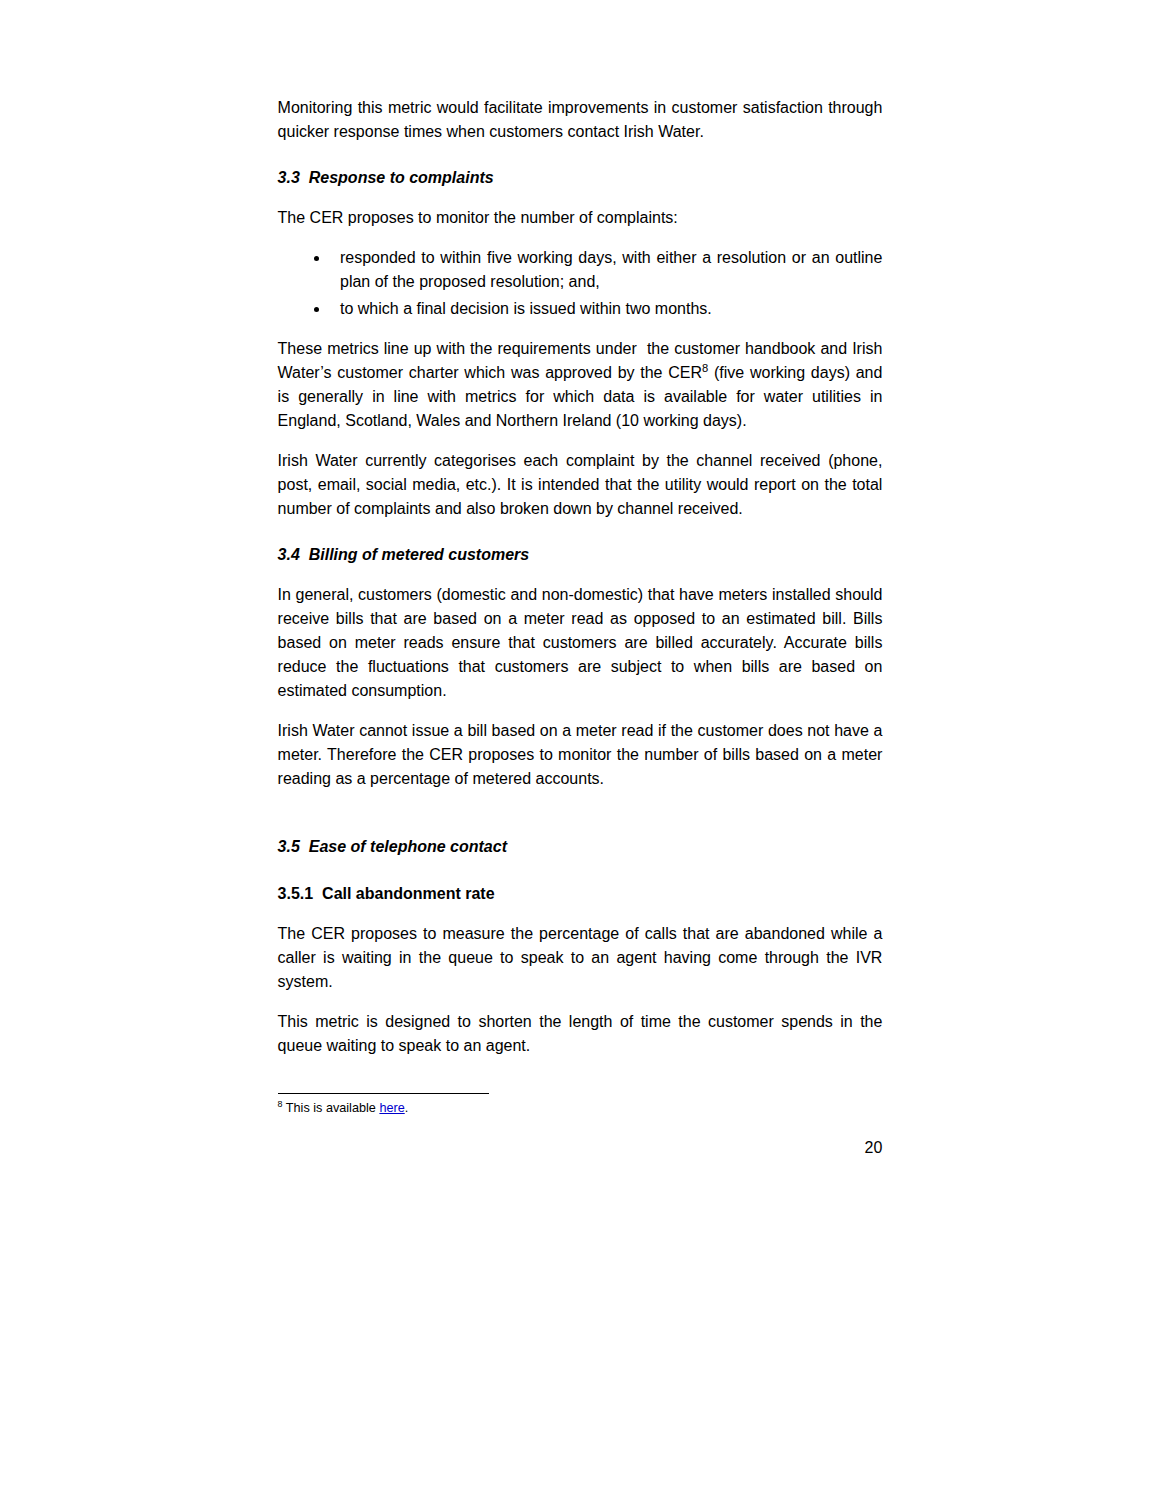Monitoring this metric would facilitate improvements in customer satisfaction through quicker response times when customers contact Irish Water.
3.3 Response to complaints
The CER proposes to monitor the number of complaints:
responded to within five working days, with either a resolution or an outline plan of the proposed resolution; and,
to which a final decision is issued within two months.
These metrics line up with the requirements under the customer handbook and Irish Water’s customer charter which was approved by the CER8 (five working days) and is generally in line with metrics for which data is available for water utilities in England, Scotland, Wales and Northern Ireland (10 working days).
Irish Water currently categorises each complaint by the channel received (phone, post, email, social media, etc.). It is intended that the utility would report on the total number of complaints and also broken down by channel received.
3.4 Billing of metered customers
In general, customers (domestic and non-domestic) that have meters installed should receive bills that are based on a meter read as opposed to an estimated bill. Bills based on meter reads ensure that customers are billed accurately. Accurate bills reduce the fluctuations that customers are subject to when bills are based on estimated consumption.
Irish Water cannot issue a bill based on a meter read if the customer does not have a meter. Therefore the CER proposes to monitor the number of bills based on a meter reading as a percentage of metered accounts.
3.5 Ease of telephone contact
3.5.1 Call abandonment rate
The CER proposes to measure the percentage of calls that are abandoned while a caller is waiting in the queue to speak to an agent having come through the IVR system.
This metric is designed to shorten the length of time the customer spends in the queue waiting to speak to an agent.
8 This is available here.
20